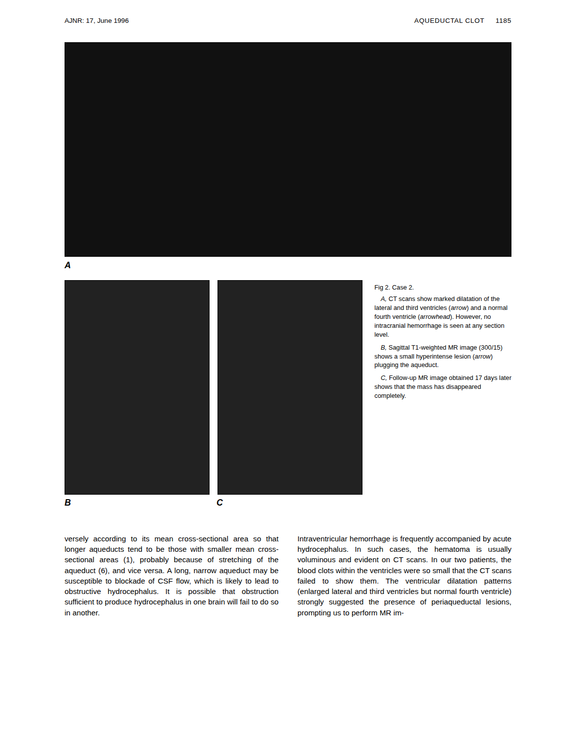AJNR: 17, June 1996
AQUEDUCTAL CLOT 1185
A
B
C
Fig 2. Case 2.
A, CT scans show marked dilatation of the lateral and third ventricles (arrow) and a normal fourth ventricle (arrowhead). However, no intracranial hemorrhage is seen at any section level.
B, Sagittal T1-weighted MR image (300/15) shows a small hyperintense lesion (arrow) plugging the aqueduct.
C, Follow-up MR image obtained 17 days later shows that the mass has disappeared completely.
versely according to its mean cross-sectional area so that longer aqueducts tend to be those with smaller mean cross-sectional areas (1), probably because of stretching of the aqueduct (6), and vice versa. A long, narrow aqueduct may be susceptible to blockade of CSF flow, which is likely to lead to obstructive hydrocephalus. It is possible that obstruction sufficient to produce hydrocephalus in one brain will fail to do so in another.
Intraventricular hemorrhage is frequently accompanied by acute hydrocephalus. In such cases, the hematoma is usually voluminous and evident on CT scans. In our two patients, the blood clots within the ventricles were so small that the CT scans failed to show them. The ventricular dilatation patterns (enlarged lateral and third ventricles but normal fourth ventricle) strongly suggested the presence of periaqueductal lesions, prompting us to perform MR im-